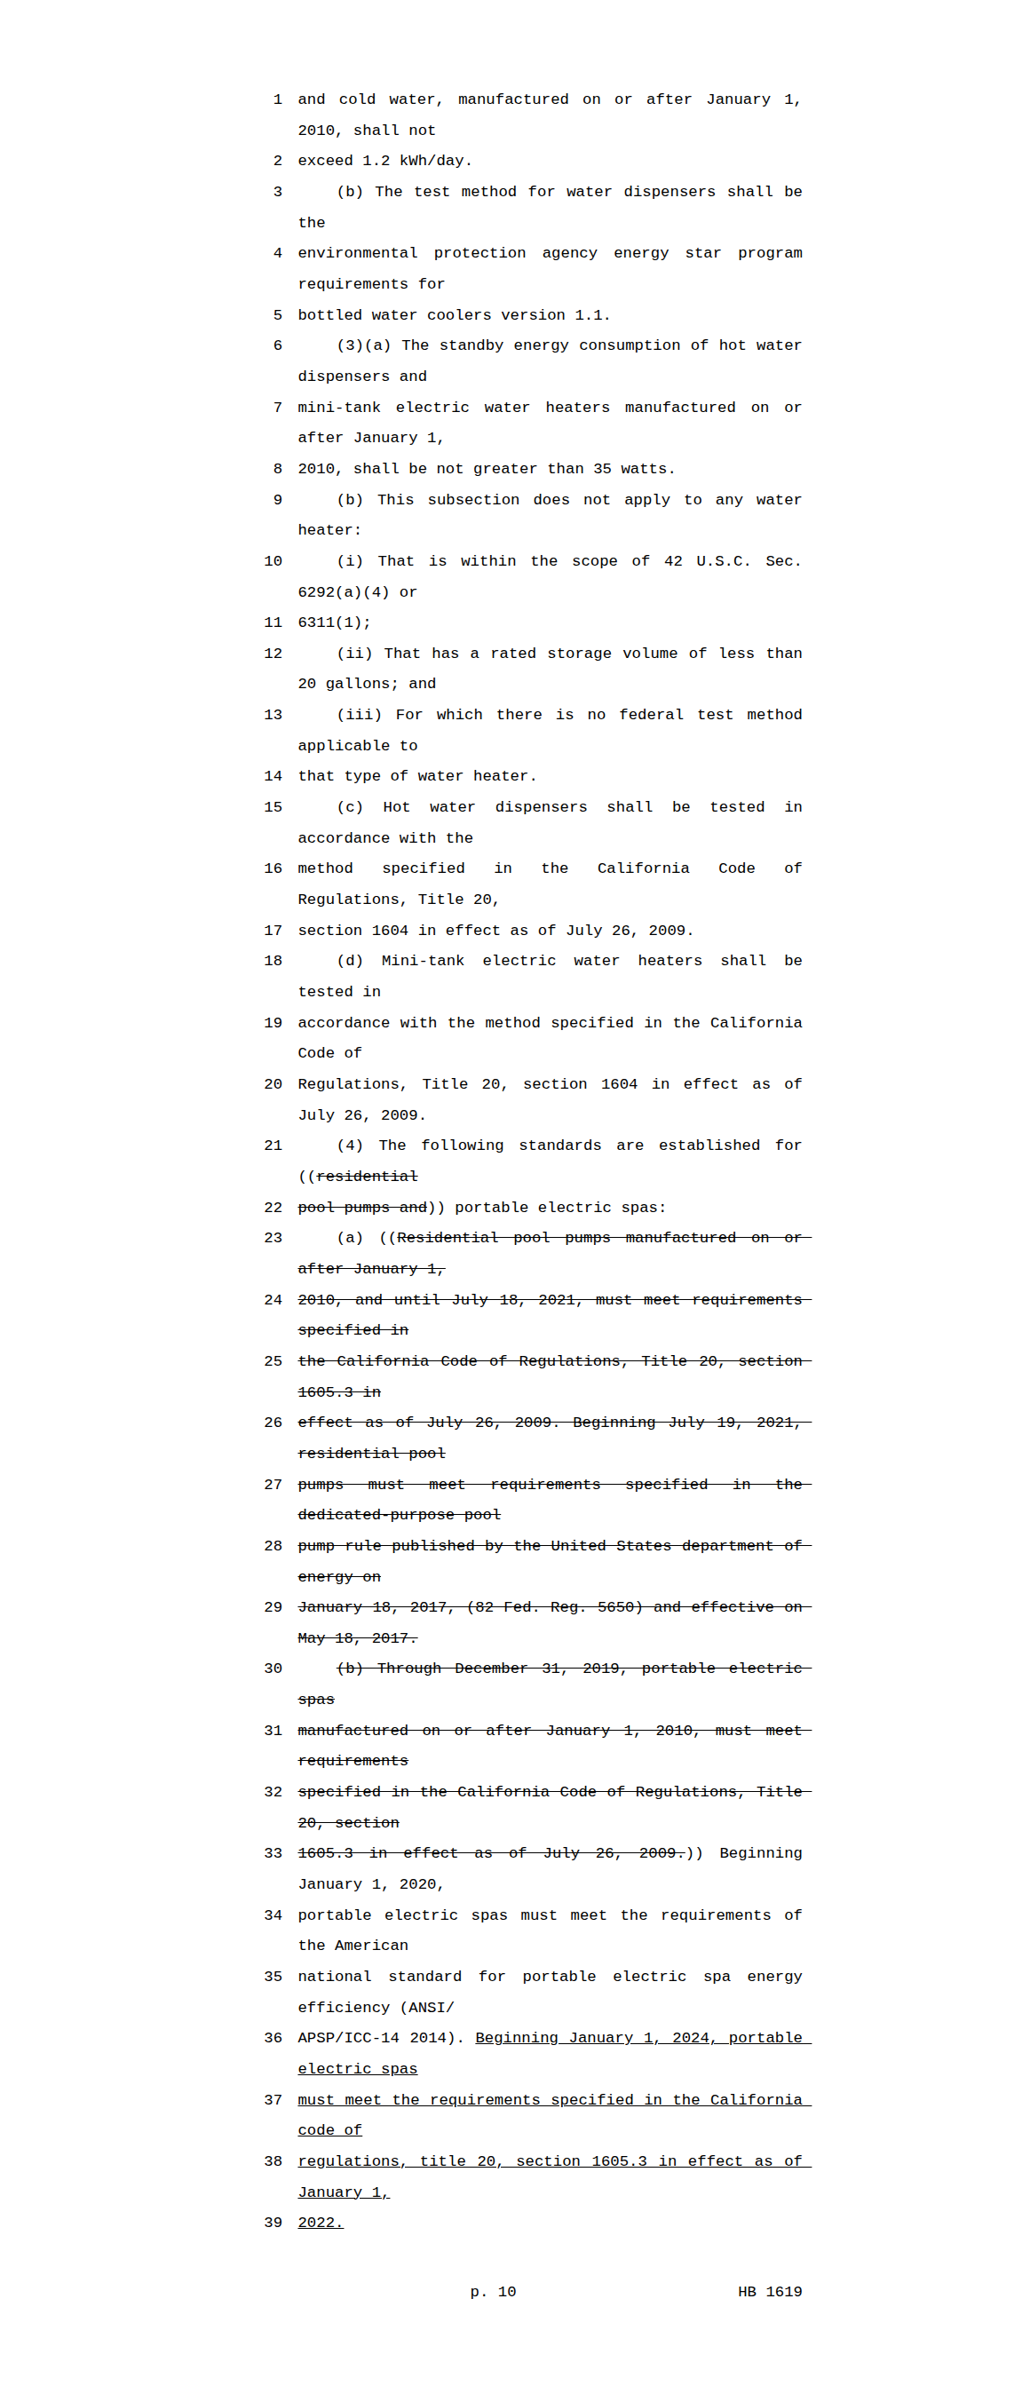and cold water, manufactured on or after January 1, 2010, shall not
exceed 1.2 kWh/day.
(b) The test method for water dispensers shall be the
environmental protection agency energy star program requirements for
bottled water coolers version 1.1.
(3)(a) The standby energy consumption of hot water dispensers and
mini-tank electric water heaters manufactured on or after January 1,
2010, shall be not greater than 35 watts.
(b) This subsection does not apply to any water heater:
(i) That is within the scope of 42 U.S.C. Sec. 6292(a)(4) or
6311(1);
(ii) That has a rated storage volume of less than 20 gallons; and
(iii) For which there is no federal test method applicable to
that type of water heater.
(c) Hot water dispensers shall be tested in accordance with the
method specified in the California Code of Regulations, Title 20,
section 1604 in effect as of July 26, 2009.
(d) Mini-tank electric water heaters shall be tested in
accordance with the method specified in the California Code of
Regulations, Title 20, section 1604 in effect as of July 26, 2009.
(4) The following standards are established for ((residential
pool pumps and)) portable electric spas:
(a) ((Residential pool pumps manufactured on or after January 1,
2010, and until July 18, 2021, must meet requirements specified in
the California Code of Regulations, Title 20, section 1605.3 in
effect as of July 26, 2009. Beginning July 19, 2021, residential pool
pumps must meet requirements specified in the dedicated-purpose pool
pump rule published by the United States department of energy on
January 18, 2017, (82 Fed. Reg. 5650) and effective on May 18, 2017.
(b) Through December 31, 2019, portable electric spas
manufactured on or after January 1, 2010, must meet requirements
specified in the California Code of Regulations, Title 20, section
1605.3 in effect as of July 26, 2009.)) Beginning January 1, 2020,
portable electric spas must meet the requirements of the American
national standard for portable electric spa energy efficiency (ANSI/
APSP/ICC-14 2014). Beginning January 1, 2024, portable electric spas
must meet the requirements specified in the California code of
regulations, title 20, section 1605.3 in effect as of January 1,
2022.
p. 10 HB 1619